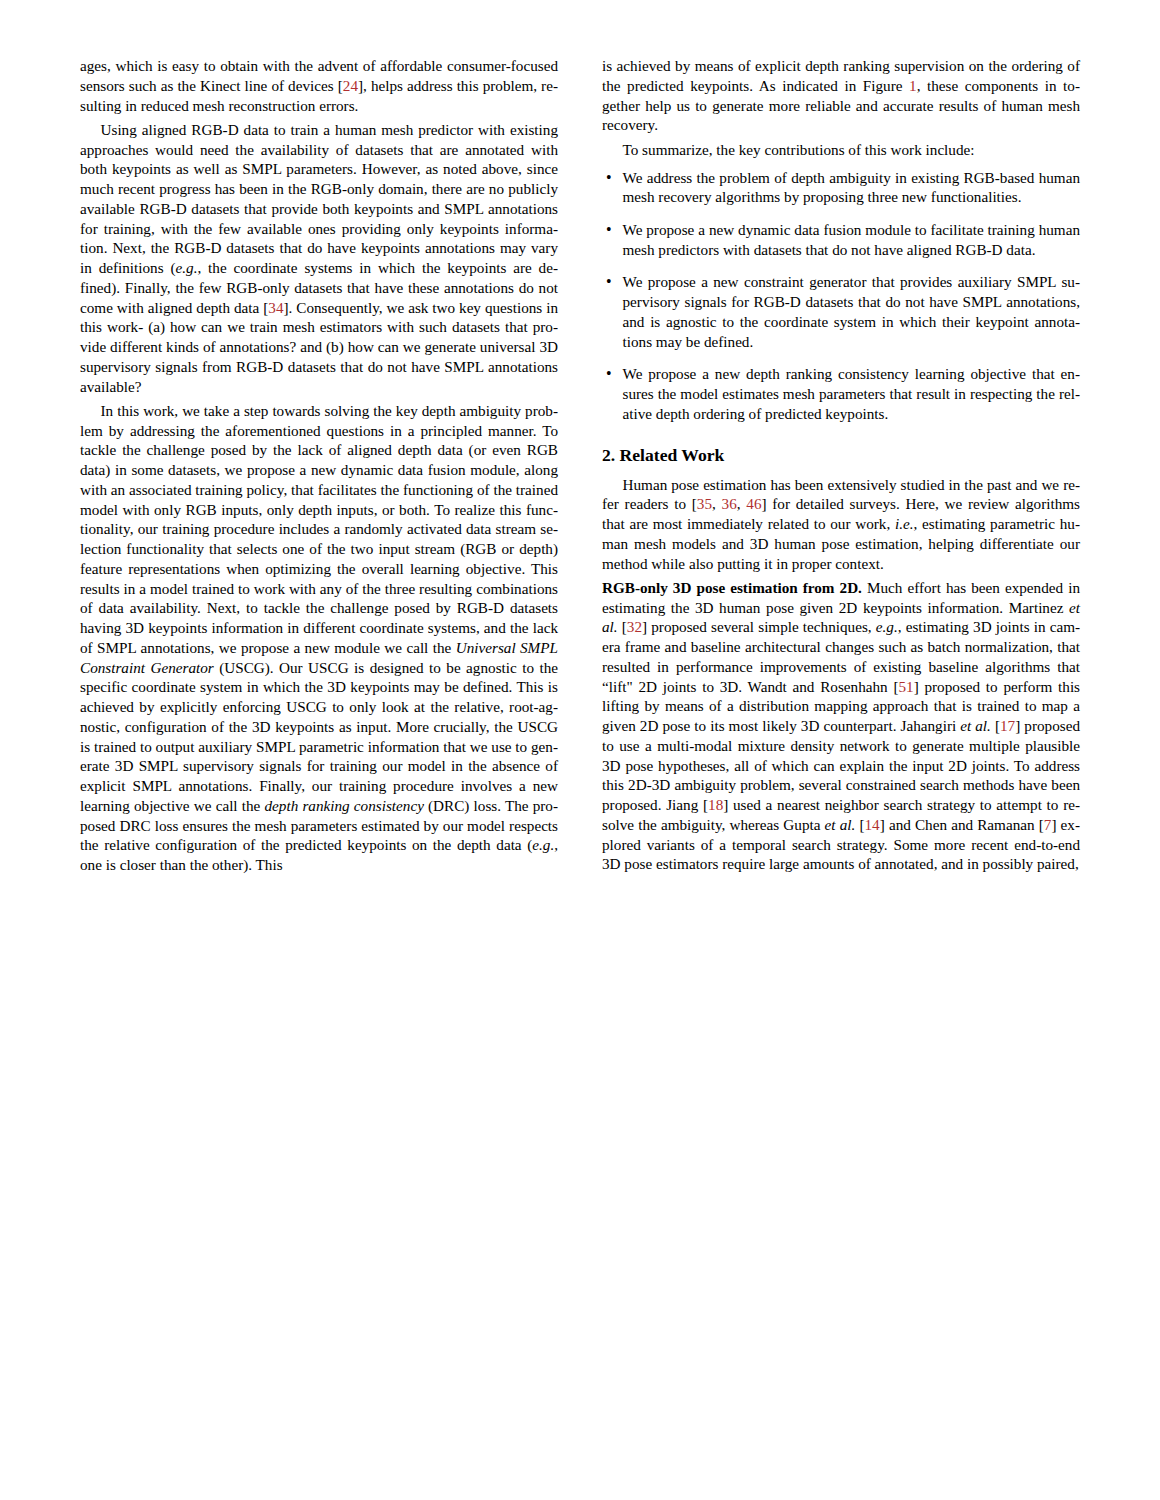ages, which is easy to obtain with the advent of affordable consumer-focused sensors such as the Kinect line of devices [24], helps address this problem, resulting in reduced mesh reconstruction errors.
Using aligned RGB-D data to train a human mesh predictor with existing approaches would need the availability of datasets that are annotated with both keypoints as well as SMPL parameters. However, as noted above, since much recent progress has been in the RGB-only domain, there are no publicly available RGB-D datasets that provide both keypoints and SMPL annotations for training, with the few available ones providing only keypoints information. Next, the RGB-D datasets that do have keypoints annotations may vary in definitions (e.g., the coordinate systems in which the keypoints are defined). Finally, the few RGB-only datasets that have these annotations do not come with aligned depth data [34]. Consequently, we ask two key questions in this work- (a) how can we train mesh estimators with such datasets that provide different kinds of annotations? and (b) how can we generate universal 3D supervisory signals from RGB-D datasets that do not have SMPL annotations available?
In this work, we take a step towards solving the key depth ambiguity problem by addressing the aforementioned questions in a principled manner. To tackle the challenge posed by the lack of aligned depth data (or even RGB data) in some datasets, we propose a new dynamic data fusion module, along with an associated training policy, that facilitates the functioning of the trained model with only RGB inputs, only depth inputs, or both. To realize this functionality, our training procedure includes a randomly activated data stream selection functionality that selects one of the two input stream (RGB or depth) feature representations when optimizing the overall learning objective. This results in a model trained to work with any of the three resulting combinations of data availability. Next, to tackle the challenge posed by RGB-D datasets having 3D keypoints information in different coordinate systems, and the lack of SMPL annotations, we propose a new module we call the Universal SMPL Constraint Generator (USCG). Our USCG is designed to be agnostic to the specific coordinate system in which the 3D keypoints may be defined. This is achieved by explicitly enforcing USCG to only look at the relative, root-agnostic, configuration of the 3D keypoints as input. More crucially, the USCG is trained to output auxiliary SMPL parametric information that we use to generate 3D SMPL supervisory signals for training our model in the absence of explicit SMPL annotations. Finally, our training procedure involves a new learning objective we call the depth ranking consistency (DRC) loss. The proposed DRC loss ensures the mesh parameters estimated by our model respects the relative configuration of the predicted keypoints on the depth data (e.g., one is closer than the other). This
is achieved by means of explicit depth ranking supervision on the ordering of the predicted keypoints. As indicated in Figure 1, these components in together help us to generate more reliable and accurate results of human mesh recovery.
To summarize, the key contributions of this work include:
We address the problem of depth ambiguity in existing RGB-based human mesh recovery algorithms by proposing three new functionalities.
We propose a new dynamic data fusion module to facilitate training human mesh predictors with datasets that do not have aligned RGB-D data.
We propose a new constraint generator that provides auxiliary SMPL supervisory signals for RGB-D datasets that do not have SMPL annotations, and is agnostic to the coordinate system in which their keypoint annotations may be defined.
We propose a new depth ranking consistency learning objective that ensures the model estimates mesh parameters that result in respecting the relative depth ordering of predicted keypoints.
2. Related Work
Human pose estimation has been extensively studied in the past and we refer readers to [35, 36, 46] for detailed surveys. Here, we review algorithms that are most immediately related to our work, i.e., estimating parametric human mesh models and 3D human pose estimation, helping differentiate our method while also putting it in proper context.
RGB-only 3D pose estimation from 2D. Much effort has been expended in estimating the 3D human pose given 2D keypoints information. Martinez et al. [32] proposed several simple techniques, e.g., estimating 3D joints in camera frame and baseline architectural changes such as batch normalization, that resulted in performance improvements of existing baseline algorithms that “lift" 2D joints to 3D. Wandt and Rosenhahn [51] proposed to perform this lifting by means of a distribution mapping approach that is trained to map a given 2D pose to its most likely 3D counterpart. Jahangiri et al. [17] proposed to use a multi-modal mixture density network to generate multiple plausible 3D pose hypotheses, all of which can explain the input 2D joints. To address this 2D-3D ambiguity problem, several constrained search methods have been proposed. Jiang [18] used a nearest neighbor search strategy to attempt to resolve the ambiguity, whereas Gupta et al. [14] and Chen and Ramanan [7] explored variants of a temporal search strategy. Some more recent end-to-end 3D pose estimators require large amounts of annotated, and in possibly paired,